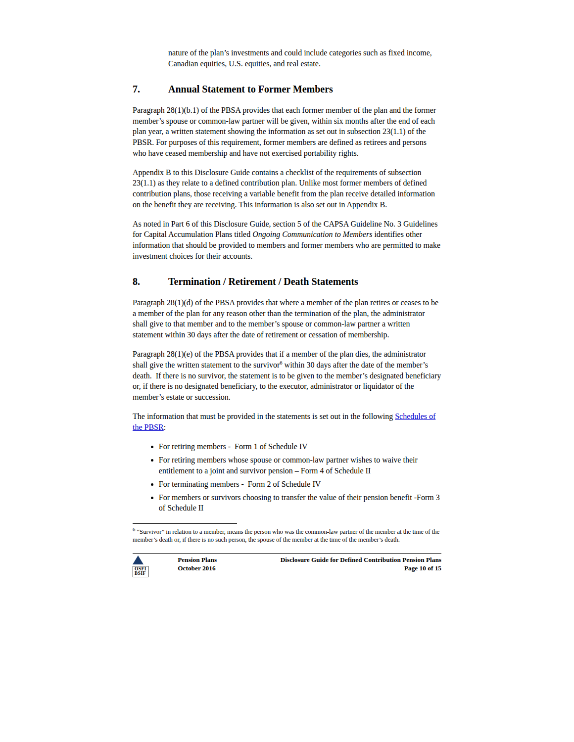nature of the plan’s investments and could include categories such as fixed income, Canadian equities, U.S. equities, and real estate.
7. Annual Statement to Former Members
Paragraph 28(1)(b.1) of the PBSA provides that each former member of the plan and the former member’s spouse or common-law partner will be given, within six months after the end of each plan year, a written statement showing the information as set out in subsection 23(1.1) of the PBSR. For purposes of this requirement, former members are defined as retirees and persons who have ceased membership and have not exercised portability rights.
Appendix B to this Disclosure Guide contains a checklist of the requirements of subsection 23(1.1) as they relate to a defined contribution plan. Unlike most former members of defined contribution plans, those receiving a variable benefit from the plan receive detailed information on the benefit they are receiving. This information is also set out in Appendix B.
As noted in Part 6 of this Disclosure Guide, section 5 of the CAPSA Guideline No. 3 Guidelines for Capital Accumulation Plans titled Ongoing Communication to Members identifies other information that should be provided to members and former members who are permitted to make investment choices for their accounts.
8. Termination / Retirement / Death Statements
Paragraph 28(1)(d) of the PBSA provides that where a member of the plan retires or ceases to be a member of the plan for any reason other than the termination of the plan, the administrator shall give to that member and to the member’s spouse or common-law partner a written statement within 30 days after the date of retirement or cessation of membership.
Paragraph 28(1)(e) of the PBSA provides that if a member of the plan dies, the administrator shall give the written statement to the survivor6 within 30 days after the date of the member’s death. If there is no survivor, the statement is to be given to the member’s designated beneficiary or, if there is no designated beneficiary, to the executor, administrator or liquidator of the member’s estate or succession.
The information that must be provided in the statements is set out in the following Schedules of the PBSR:
For retiring members - Form 1 of Schedule IV
For retiring members whose spouse or common-law partner wishes to waive their entitlement to a joint and survivor pension – Form 4 of Schedule II
For terminating members - Form 2 of Schedule IV
For members or survivors choosing to transfer the value of their pension benefit -Form 3 of Schedule II
6 “Survivor” in relation to a member, means the person who was the common-law partner of the member at the time of the member’s death or, if there is no such person, the spouse of the member at the time of the member’s death.
OSFI
BSIF
Pension Plans
October 2016
Disclosure Guide for Defined Contribution Pension Plans
Page 10 of 15